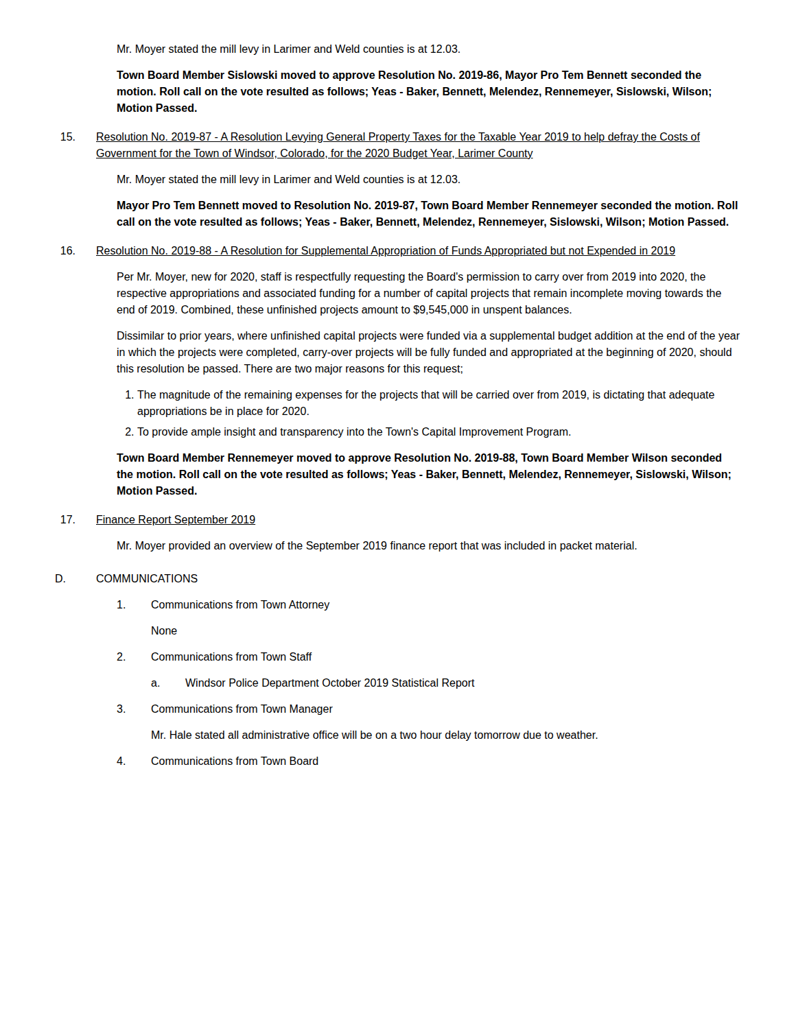Mr. Moyer stated the mill levy in Larimer and Weld counties is at 12.03.
Town Board Member Sislowski moved to approve Resolution No. 2019-86, Mayor Pro Tem Bennett seconded the motion. Roll call on the vote resulted as follows; Yeas - Baker, Bennett, Melendez, Rennemeyer, Sislowski, Wilson; Motion Passed.
15.
Resolution No. 2019-87 - A Resolution Levying General Property Taxes for the Taxable Year 2019 to help defray the Costs of Government for the Town of Windsor, Colorado, for the 2020 Budget Year, Larimer County
Mr. Moyer stated the mill levy in Larimer and Weld counties is at 12.03.
Mayor Pro Tem Bennett moved to Resolution No. 2019-87, Town Board Member Rennemeyer seconded the motion. Roll call on the vote resulted as follows; Yeas - Baker, Bennett, Melendez, Rennemeyer, Sislowski, Wilson; Motion Passed.
16.
Resolution No. 2019-88 - A Resolution for Supplemental Appropriation of Funds Appropriated but not Expended in 2019
Per Mr. Moyer, new for 2020, staff is respectfully requesting the Board's permission to carry over from 2019 into 2020, the respective appropriations and associated funding for a number of capital projects that remain incomplete moving towards the end of 2019. Combined, these unfinished projects amount to $9,545,000 in unspent balances.
Dissimilar to prior years, where unfinished capital projects were funded via a supplemental budget addition at the end of the year in which the projects were completed, carry-over projects will be fully funded and appropriated at the beginning of 2020, should this resolution be passed. There are two major reasons for this request;
The magnitude of the remaining expenses for the projects that will be carried over from 2019, is dictating that adequate appropriations be in place for 2020.
To provide ample insight and transparency into the Town's Capital Improvement Program.
Town Board Member Rennemeyer moved to approve Resolution No. 2019-88, Town Board Member Wilson seconded the motion. Roll call on the vote resulted as follows; Yeas - Baker, Bennett, Melendez, Rennemeyer, Sislowski, Wilson; Motion Passed.
17.
Finance Report September 2019
Mr. Moyer provided an overview of the September 2019 finance report that was included in packet material.
D.
COMMUNICATIONS
1.
Communications from Town Attorney
None
2.
Communications from Town Staff
a.
Windsor Police Department October 2019 Statistical Report
3.
Communications from Town Manager
Mr. Hale stated all administrative office will be on a two hour delay tomorrow due to weather.
4.
Communications from Town Board